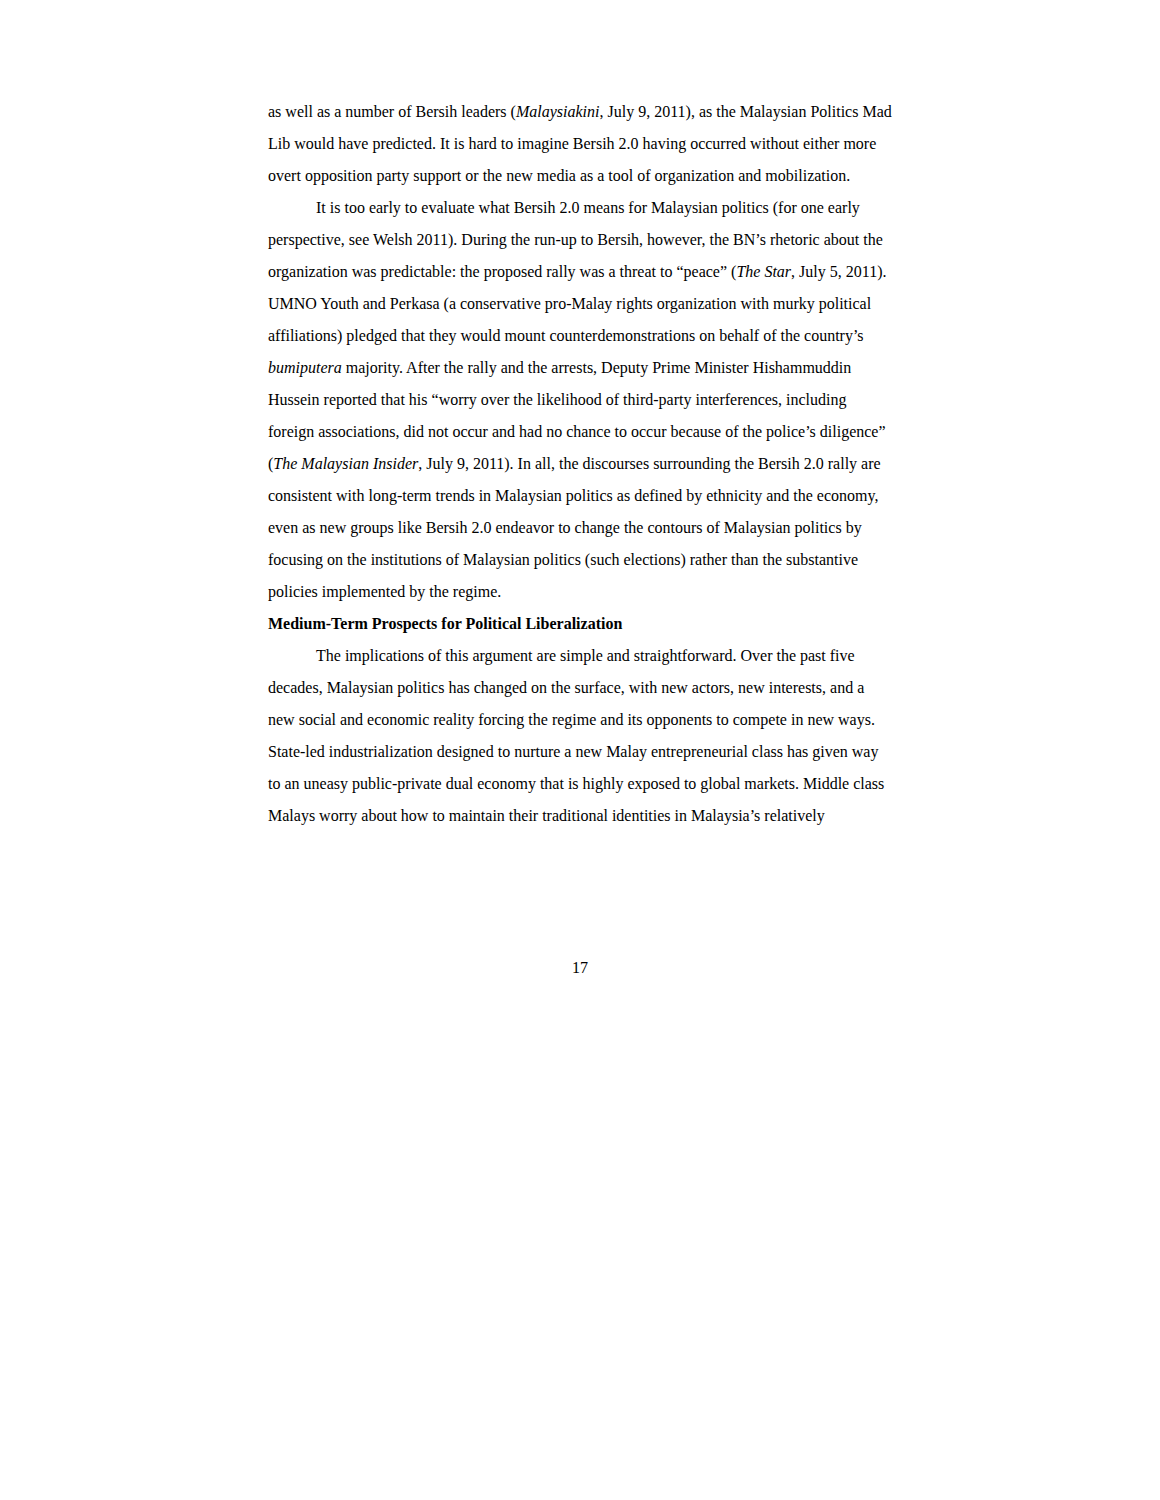as well as a number of Bersih leaders (Malaysiakini, July 9, 2011), as the Malaysian Politics Mad Lib would have predicted. It is hard to imagine Bersih 2.0 having occurred without either more overt opposition party support or the new media as a tool of organization and mobilization.
It is too early to evaluate what Bersih 2.0 means for Malaysian politics (for one early perspective, see Welsh 2011). During the run-up to Bersih, however, the BN’s rhetoric about the organization was predictable: the proposed rally was a threat to “peace” (The Star, July 5, 2011). UMNO Youth and Perkasa (a conservative pro-Malay rights organization with murky political affiliations) pledged that they would mount counterdemonstrations on behalf of the country’s bumiputera majority. After the rally and the arrests, Deputy Prime Minister Hishammuddin Hussein reported that his “worry over the likelihood of third-party interferences, including foreign associations, did not occur and had no chance to occur because of the police’s diligence” (The Malaysian Insider, July 9, 2011). In all, the discourses surrounding the Bersih 2.0 rally are consistent with long-term trends in Malaysian politics as defined by ethnicity and the economy, even as new groups like Bersih 2.0 endeavor to change the contours of Malaysian politics by focusing on the institutions of Malaysian politics (such elections) rather than the substantive policies implemented by the regime.
Medium-Term Prospects for Political Liberalization
The implications of this argument are simple and straightforward. Over the past five decades, Malaysian politics has changed on the surface, with new actors, new interests, and a new social and economic reality forcing the regime and its opponents to compete in new ways. State-led industrialization designed to nurture a new Malay entrepreneurial class has given way to an uneasy public-private dual economy that is highly exposed to global markets. Middle class Malays worry about how to maintain their traditional identities in Malaysia’s relatively
17